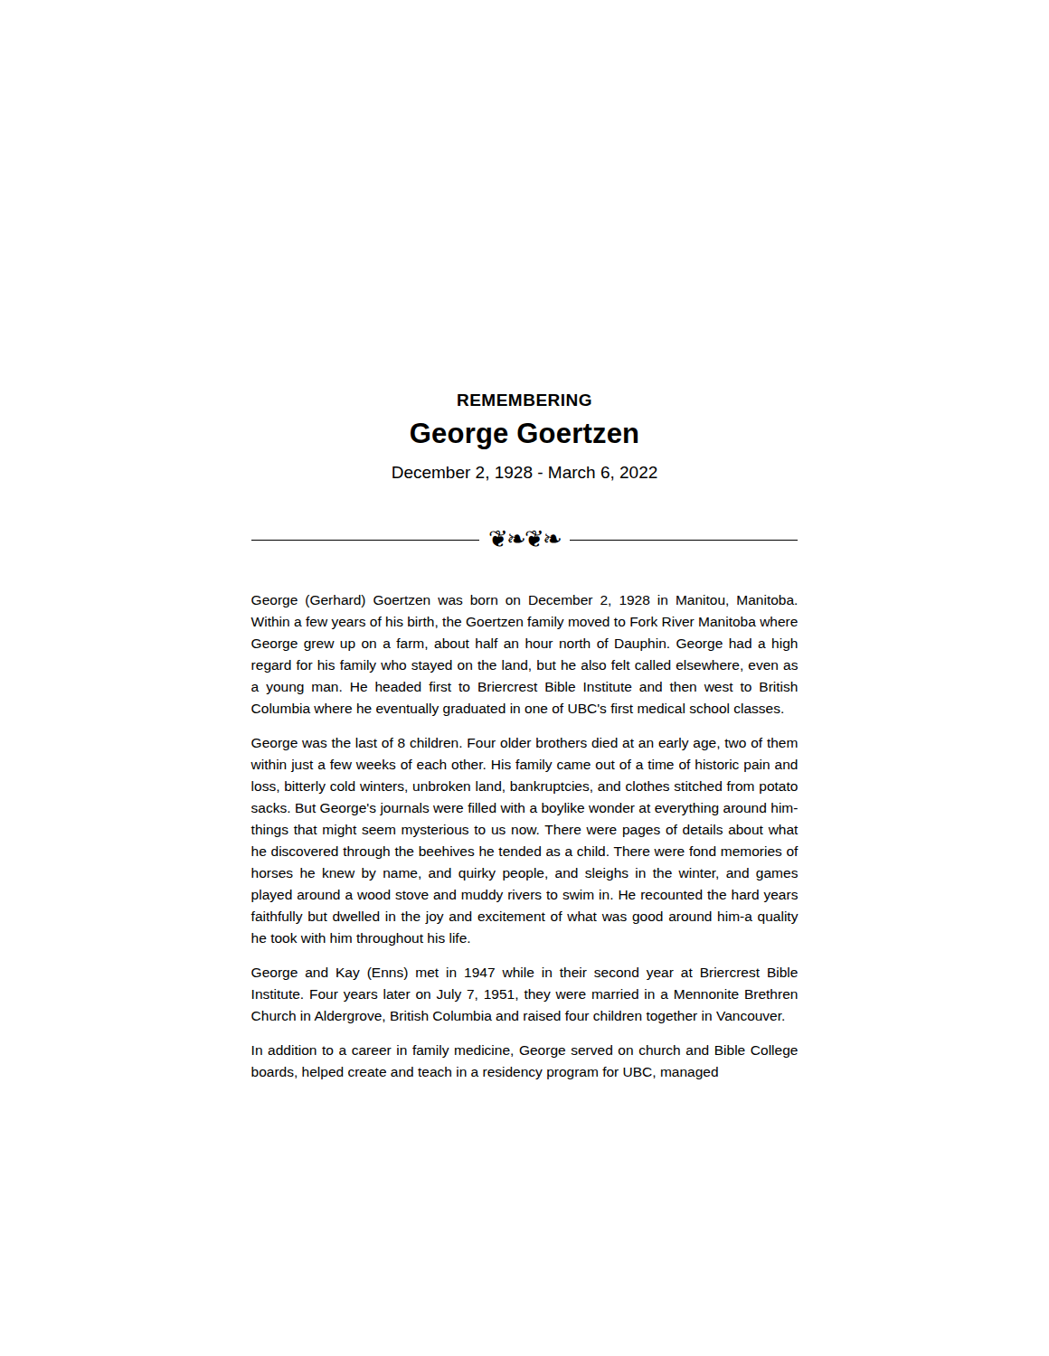REMEMBERING
George Goertzen
December 2, 1928 - March 6, 2022
❦❧❦❧
George (Gerhard) Goertzen was born on December 2, 1928 in Manitou, Manitoba. Within a few years of his birth, the Goertzen family moved to Fork River Manitoba where George grew up on a farm, about half an hour north of Dauphin. George had a high regard for his family who stayed on the land, but he also felt called elsewhere, even as a young man. He headed first to Briercrest Bible Institute and then west to British Columbia where he eventually graduated in one of UBC's first medical school classes.
George was the last of 8 children. Four older brothers died at an early age, two of them within just a few weeks of each other. His family came out of a time of historic pain and loss, bitterly cold winters, unbroken land, bankruptcies, and clothes stitched from potato sacks. But George's journals were filled with a boylike wonder at everything around him-things that might seem mysterious to us now. There were pages of details about what he discovered through the beehives he tended as a child. There were fond memories of horses he knew by name, and quirky people, and sleighs in the winter, and games played around a wood stove and muddy rivers to swim in. He recounted the hard years faithfully but dwelled in the joy and excitement of what was good around him-a quality he took with him throughout his life.
George and Kay (Enns) met in 1947 while in their second year at Briercrest Bible Institute. Four years later on July 7, 1951, they were married in a Mennonite Brethren Church in Aldergrove, British Columbia and raised four children together in Vancouver.
In addition to a career in family medicine, George served on church and Bible College boards, helped create and teach in a residency program for UBC, managed